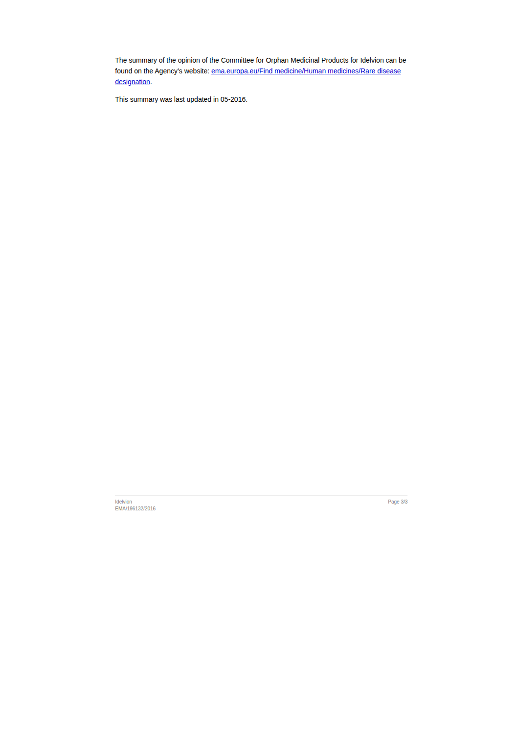The summary of the opinion of the Committee for Orphan Medicinal Products for Idelvion can be found on the Agency’s website: ema.europa.eu/Find medicine/Human medicines/Rare disease designation.
This summary was last updated in 05-2016.
Idelvion
EMA/196132/2016
Page 3/3